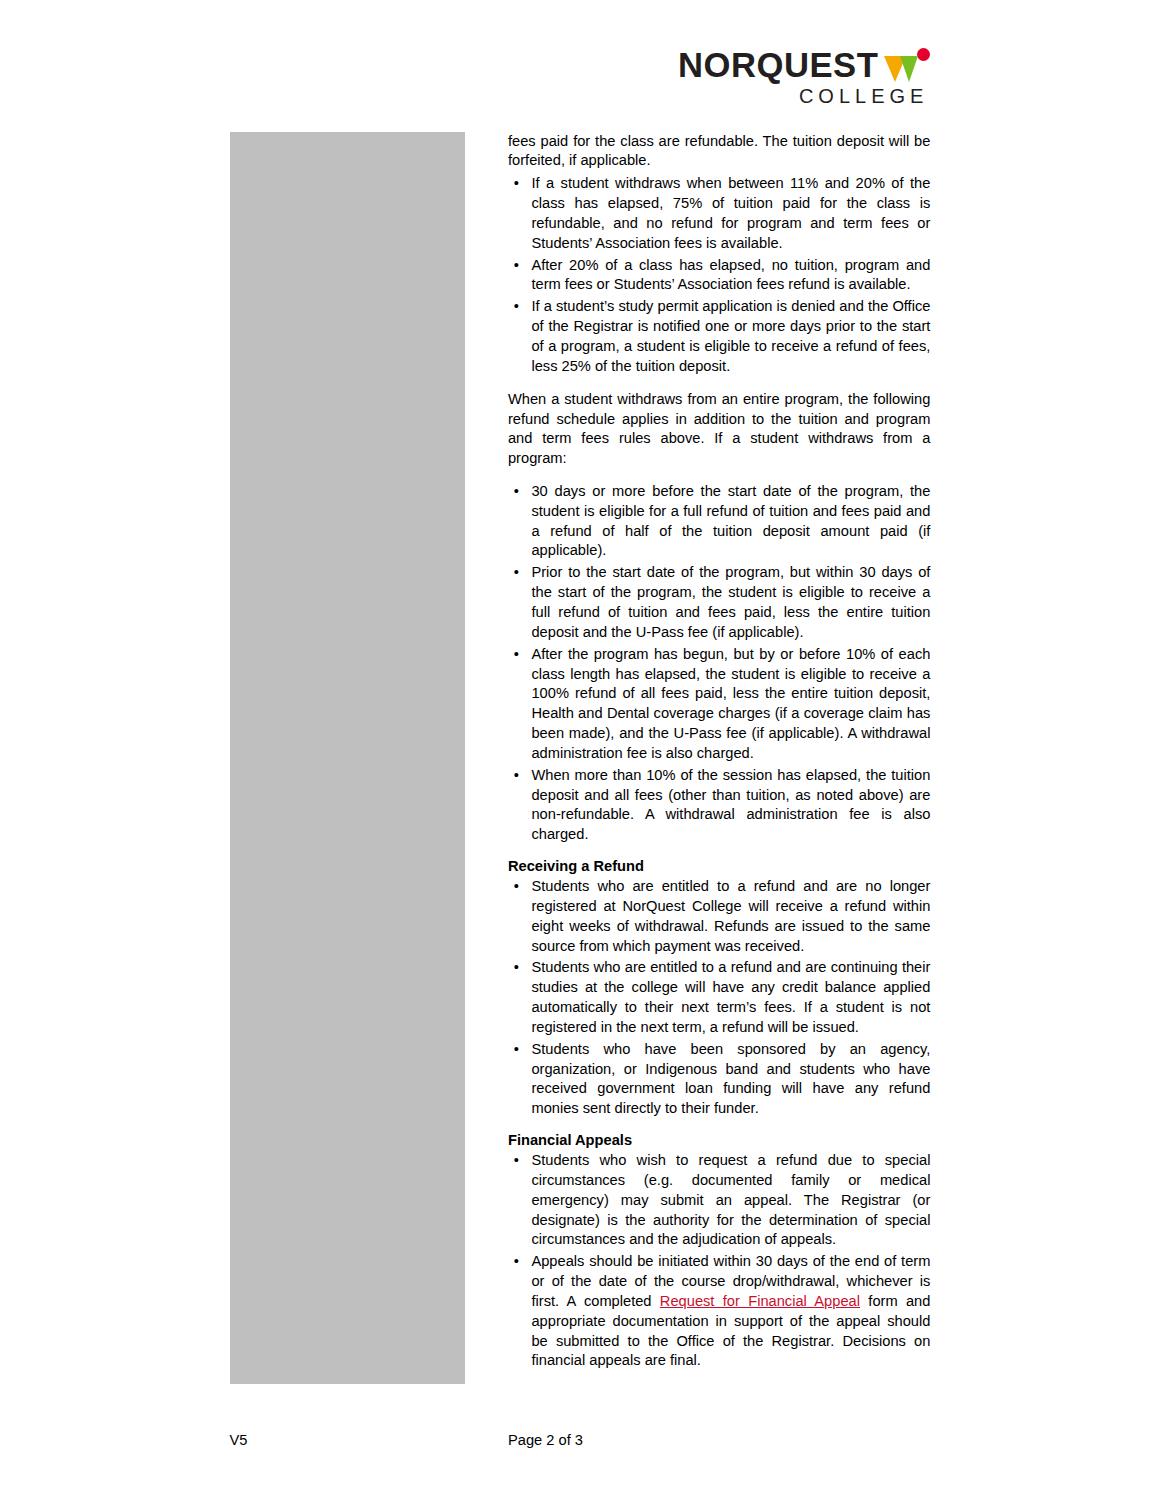NORQUEST
COLLEGE
fees paid for the class are refundable. The tuition deposit will be forfeited, if applicable.
If a student withdraws when between 11% and 20% of the class has elapsed, 75% of tuition paid for the class is refundable, and no refund for program and term fees or Students’ Association fees is available.
After 20% of a class has elapsed, no tuition, program and term fees or Students’ Association fees refund is available.
If a student’s study permit application is denied and the Office of the Registrar is notified one or more days prior to the start of a program, a student is eligible to receive a refund of fees, less 25% of the tuition deposit.
When a student withdraws from an entire program, the following refund schedule applies in addition to the tuition and program and term fees rules above. If a student withdraws from a program:
30 days or more before the start date of the program, the student is eligible for a full refund of tuition and fees paid and a refund of half of the tuition deposit amount paid (if applicable).
Prior to the start date of the program, but within 30 days of the start of the program, the student is eligible to receive a full refund of tuition and fees paid, less the entire tuition deposit and the U-Pass fee (if applicable).
After the program has begun, but by or before 10% of each class length has elapsed, the student is eligible to receive a 100% refund of all fees paid, less the entire tuition deposit, Health and Dental coverage charges (if a coverage claim has been made), and the U-Pass fee (if applicable). A withdrawal administration fee is also charged.
When more than 10% of the session has elapsed, the tuition deposit and all fees (other than tuition, as noted above) are non-refundable. A withdrawal administration fee is also charged.
Receiving a Refund
Students who are entitled to a refund and are no longer registered at NorQuest College will receive a refund within eight weeks of withdrawal. Refunds are issued to the same source from which payment was received.
Students who are entitled to a refund and are continuing their studies at the college will have any credit balance applied automatically to their next term’s fees. If a student is not registered in the next term, a refund will be issued.
Students who have been sponsored by an agency, organization, or Indigenous band and students who have received government loan funding will have any refund monies sent directly to their funder.
Financial Appeals
Students who wish to request a refund due to special circumstances (e.g. documented family or medical emergency) may submit an appeal. The Registrar (or designate) is the authority for the determination of special circumstances and the adjudication of appeals.
Appeals should be initiated within 30 days of the end of term or of the date of the course drop/withdrawal, whichever is first. A completed Request for Financial Appeal form and appropriate documentation in support of the appeal should be submitted to the Office of the Registrar. Decisions on financial appeals are final.
V5
Page 2 of 3